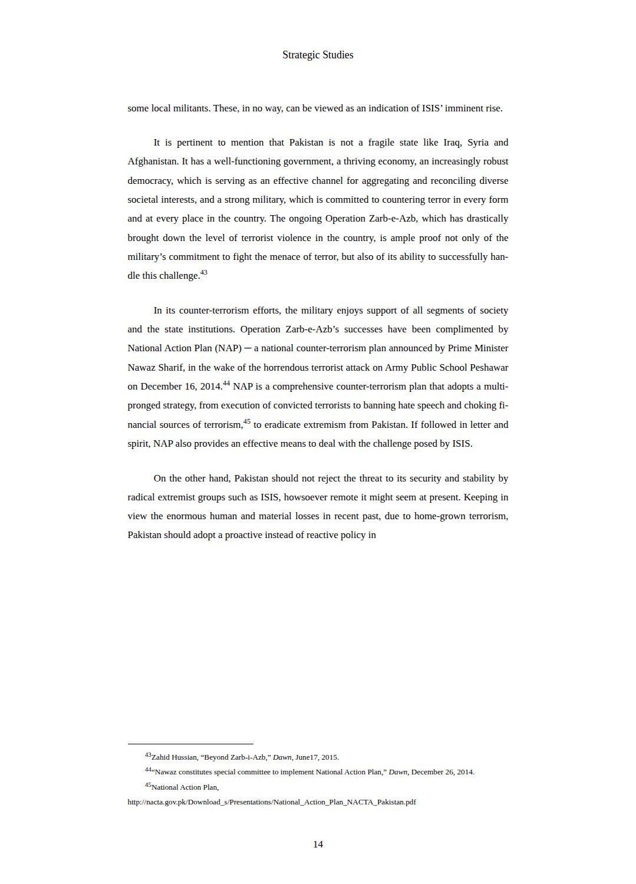Strategic Studies
some local militants. These, in no way, can be viewed as an indication of ISIS’ imminent rise.
It is pertinent to mention that Pakistan is not a fragile state like Iraq, Syria and Afghanistan. It has a well-functioning government, a thriving economy, an increasingly robust democracy, which is serving as an effective channel for aggregating and reconciling diverse societal interests, and a strong military, which is committed to countering terror in every form and at every place in the country. The ongoing Operation Zarb-e-Azb, which has drastically brought down the level of terrorist violence in the country, is ample proof not only of the military’s commitment to fight the menace of terror, but also of its ability to successfully handle this challenge.43
In its counter-terrorism efforts, the military enjoys support of all segments of society and the state institutions. Operation Zarb-e-Azb’s successes have been complimented by National Action Plan (NAP) ─ a national counter-terrorism plan announced by Prime Minister Nawaz Sharif, in the wake of the horrendous terrorist attack on Army Public School Peshawar on December 16, 2014.44 NAP is a comprehensive counter-terrorism plan that adopts a multi-pronged strategy, from execution of convicted terrorists to banning hate speech and choking financial sources of terrorism,45 to eradicate extremism from Pakistan. If followed in letter and spirit, NAP also provides an effective means to deal with the challenge posed by ISIS.
On the other hand, Pakistan should not reject the threat to its security and stability by radical extremist groups such as ISIS, howsoever remote it might seem at present. Keeping in view the enormous human and material losses in recent past, due to home-grown terrorism, Pakistan should adopt a proactive instead of reactive policy in
43Zahid Hussian, “Beyond Zarb-i-Azb,” Dawn, June17, 2015.
44“Nawaz constitutes special committee to implement National Action Plan,” Dawn, December 26, 2014.
45National Action Plan,
http://nacta.gov.pk/Download_s/Presentations/National_Action_Plan_NACTA_Pakistan.pdf
14